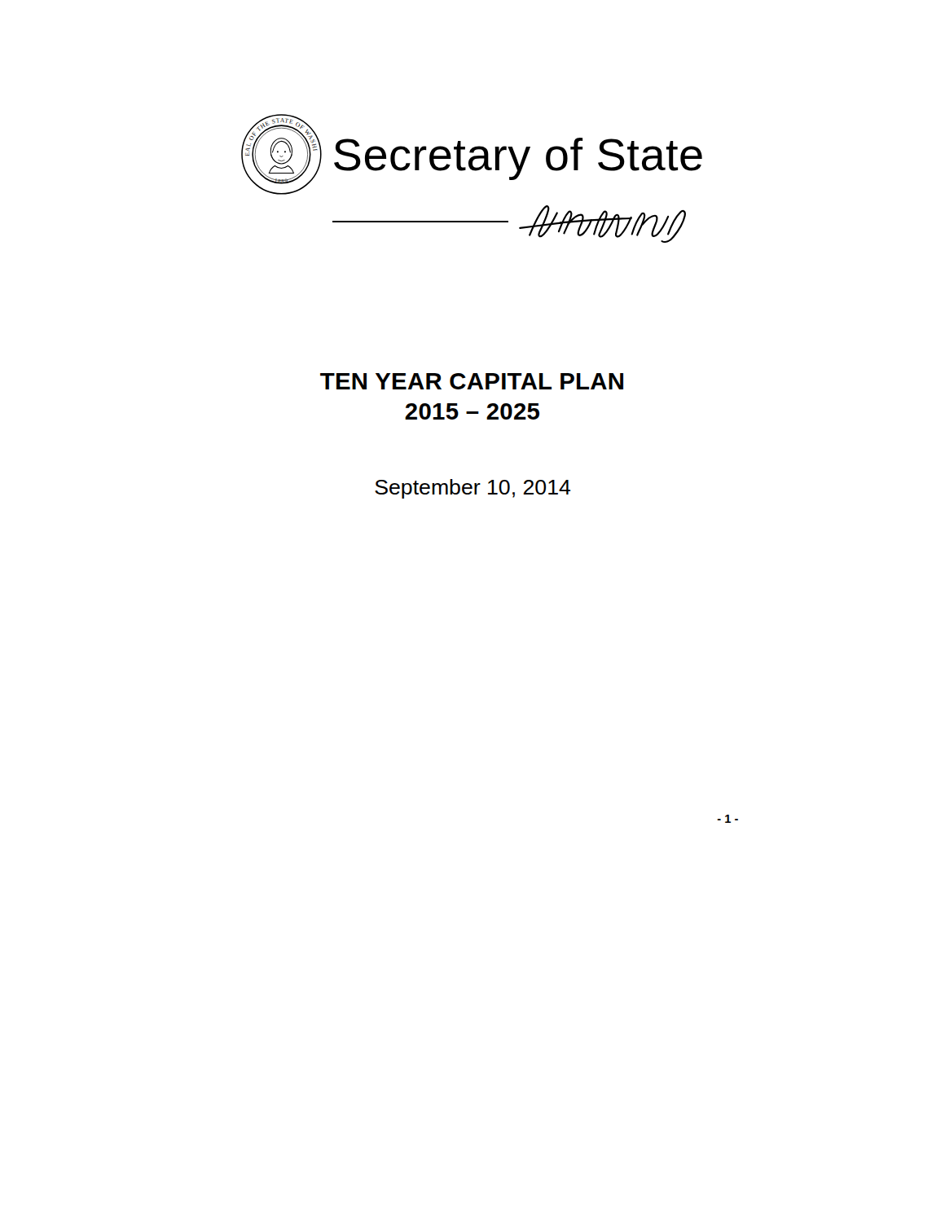THE SEAL OF THE STATE OF WASHINGTON 1889
Secretary of State
TEN YEAR CAPITAL PLAN
2015 – 2025
September 10, 2014
- 1 -